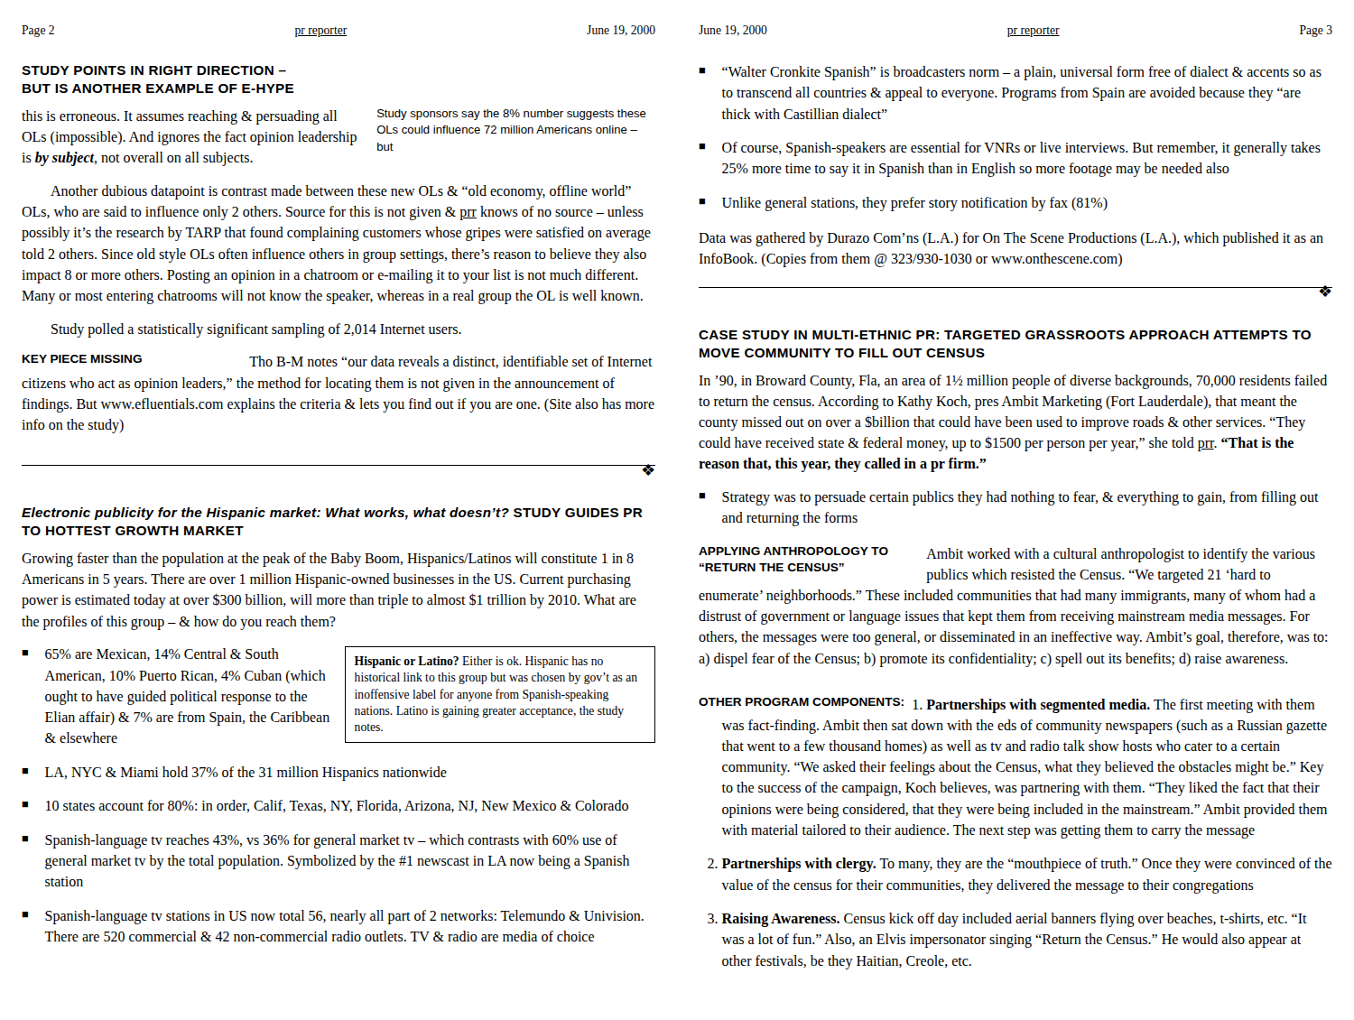Page 2 pr reporter June 19, 2000
Study points in right direction –
but is another example of e-hype
Study sponsors say the 8% number suggests these OLs could influence 72 million Americans online – but
this is erroneous. It assumes reaching & persuading all OLs (impossible). And ignores the fact opinion leadership is by subject, not overall on all subjects.
Another dubious datapoint is contrast made between these new OLs & “old economy, offline world” OLs, who are said to influence only 2 others. Source for this is not given & prr knows of no source – unless possibly it’s the research by TARP that found complaining customers whose gripes were satisfied on average told 2 others. Since old style OLs often influence others in group settings, there’s reason to believe they also impact 8 or more others. Posting an opinion in a chatroom or e-mailing it to your list is not much different. Many or most entering chatrooms will not know the speaker, whereas in a real group the OL is well known.
Study polled a statistically significant sampling of 2,014 Internet users.
Key piece missing
Tho B-M notes “our data reveals a distinct, identifiable set of Internet citizens who act as opinion leaders,” the method for locating them is not given in the announcement of findings. But www.efluentials.com explains the criteria & lets you find out if you are one. (Site also has more info on the study)
❖
Electronic publicity for the Hispanic market: What works, what doesn’t? Study guides pr to hottest growth market
Growing faster than the population at the peak of the Baby Boom, Hispanics/Latinos will constitute 1 in 8 Americans in 5 years. There are over 1 million Hispanic-owned businesses in the US. Current purchasing power is estimated today at over $300 billion, will more than triple to almost $1 trillion by 2010. What are the profiles of this group – & how do you reach them?
Hispanic or Latino? Either is ok. Hispanic has no historical link to this group but was chosen by gov’t as an inoffensive label for anyone from Spanish-speaking nations. Latino is gaining greater acceptance, the study notes.
65% are Mexican, 14% Central & South American, 10% Puerto Rican, 4% Cuban (which ought to have guided political response to the Elian affair) & 7% are from Spain, the Caribbean & elsewhere
LA, NYC & Miami hold 37% of the 31 million Hispanics nationwide
10 states account for 80%: in order, Calif, Texas, NY, Florida, Arizona, NJ, New Mexico & Colorado
Spanish-language tv reaches 43%, vs 36% for general market tv – which contrasts with 60% use of general market tv by the total population. Symbolized by the #1 newscast in LA now being a Spanish station
Spanish-language tv stations in US now total 56, nearly all part of 2 networks: Telemundo & Univision. There are 520 commercial & 42 non-commercial radio outlets. TV & radio are media of choice
June 19, 2000 pr reporter Page 3
“Walter Cronkite Spanish” is broadcasters norm – a plain, universal form free of dialect & accents so as to transcend all countries & appeal to everyone. Programs from Spain are avoided because they “are thick with Castillian dialect”
Of course, Spanish-speakers are essential for VNRs or live interviews. But remember, it generally takes 25% more time to say it in Spanish than in English so more footage may be needed also
Unlike general stations, they prefer story notification by fax (81%)
Data was gathered by Durazo Com’ns (L.A.) for On The Scene Productions (L.A.), which published it as an InfoBook. (Copies from them @ 323/930-1030 or www.onthescene.com)
❖
Case study in multi-ethnic pr: Targeted grassroots approach attempts to move community to fill out census
In ’90, in Broward County, Fla, an area of 1½ million people of diverse backgrounds, 70,000 residents failed to return the census. According to Kathy Koch, pres Ambit Marketing (Fort Lauderdale), that meant the county missed out on over a $billion that could have been used to improve roads & other services. “They could have received state & federal money, up to $1500 per person per year,” she told prr. “That is the reason that, this year, they called in a pr firm.”
Strategy was to persuade certain publics they had nothing to fear, & everything to gain, from filling out and returning the forms
Applying anthropology to “return the census”
Ambit worked with a cultural anthropologist to identify the various publics which resisted the Census. “We targeted 21 ‘hard to enumerate’ neighborhoods.” These included communities that had many immigrants, many of whom had a distrust of government or language issues that kept them from receiving mainstream media messages. For others, the messages were too general, or disseminated in an ineffective way. Ambit’s goal, therefore, was to: a) dispel fear of the Census; b) promote its confidentiality; c) spell out its benefits; d) raise awareness.
Other program components:
Partnerships with segmented media. The first meeting with them was fact-finding. Ambit then sat down with the eds of community newspapers (such as a Russian gazette that went to a few thousand homes) as well as tv and radio talk show hosts who cater to a certain community. “We asked their feelings about the Census, what they believed the obstacles might be.” Key to the success of the campaign, Koch believes, was partnering with them. “They liked the fact that their opinions were being considered, that they were being included in the mainstream.” Ambit provided them with material tailored to their audience. The next step was getting them to carry the message
Partnerships with clergy. To many, they are the “mouthpiece of truth.” Once they were convinced of the value of the census for their communities, they delivered the message to their congregations
Raising Awareness. Census kick off day included aerial banners flying over beaches, t-shirts, etc. “It was a lot of fun.” Also, an Elvis impersonator singing “Return the Census.” He would also appear at other festivals, be they Haitian, Creole, etc.